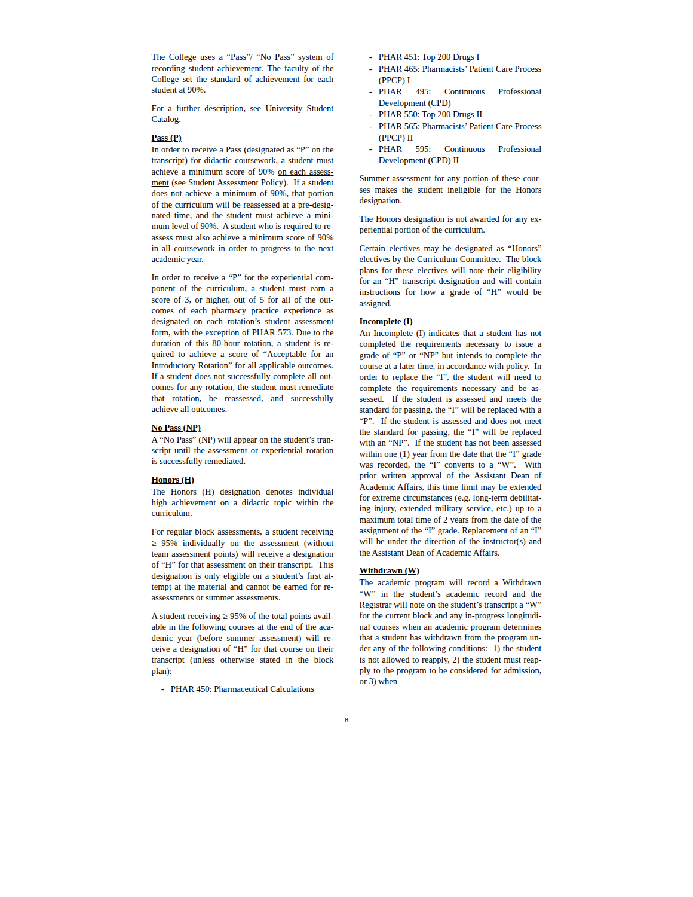The College uses a “Pass”/ “No Pass” system of recording student achievement. The faculty of the College set the standard of achievement for each student at 90%.
For a further description, see University Student Catalog.
Pass (P)
In order to receive a Pass (designated as “P” on the transcript) for didactic coursework, a student must achieve a minimum score of 90% on each assessment (see Student Assessment Policy). If a student does not achieve a minimum of 90%, that portion of the curriculum will be reassessed at a pre-designated time, and the student must achieve a minimum level of 90%. A student who is required to reassess must also achieve a minimum score of 90% in all coursework in order to progress to the next academic year.
In order to receive a “P” for the experiential component of the curriculum, a student must earn a score of 3, or higher, out of 5 for all of the outcomes of each pharmacy practice experience as designated on each rotation’s student assessment form, with the exception of PHAR 573. Due to the duration of this 80-hour rotation, a student is required to achieve a score of “Acceptable for an Introductory Rotation” for all applicable outcomes. If a student does not successfully complete all outcomes for any rotation, the student must remediate that rotation, be reassessed, and successfully achieve all outcomes.
No Pass (NP)
A “No Pass” (NP) will appear on the student’s transcript until the assessment or experiential rotation is successfully remediated.
Honors (H)
The Honors (H) designation denotes individual high achievement on a didactic topic within the curriculum.
For regular block assessments, a student receiving ≥ 95% individually on the assessment (without team assessment points) will receive a designation of “H” for that assessment on their transcript. This designation is only eligible on a student’s first attempt at the material and cannot be earned for reassessments or summer assessments.
A student receiving ≥ 95% of the total points available in the following courses at the end of the academic year (before summer assessment) will receive a designation of “H” for that course on their transcript (unless otherwise stated in the block plan):
PHAR 450: Pharmaceutical Calculations
PHAR 451: Top 200 Drugs I
PHAR 465: Pharmacists’ Patient Care Process (PPCP) I
PHAR 495: Continuous Professional Development (CPD)
PHAR 550: Top 200 Drugs II
PHAR 565: Pharmacists’ Patient Care Process (PPCP) II
PHAR 595: Continuous Professional Development (CPD) II
Summer assessment for any portion of these courses makes the student ineligible for the Honors designation.
The Honors designation is not awarded for any experiential portion of the curriculum.
Certain electives may be designated as “Honors” electives by the Curriculum Committee. The block plans for these electives will note their eligibility for an “H” transcript designation and will contain instructions for how a grade of “H” would be assigned.
Incomplete (I)
An Incomplete (I) indicates that a student has not completed the requirements necessary to issue a grade of “P” or “NP” but intends to complete the course at a later time, in accordance with policy. In order to replace the “I”, the student will need to complete the requirements necessary and be assessed. If the student is assessed and meets the standard for passing, the “I” will be replaced with a “P”. If the student is assessed and does not meet the standard for passing, the “I” will be replaced with an “NP”. If the student has not been assessed within one (1) year from the date that the “I” grade was recorded, the “I” converts to a “W”. With prior written approval of the Assistant Dean of Academic Affairs, this time limit may be extended for extreme circumstances (e.g. long-term debilitating injury, extended military service, etc.) up to a maximum total time of 2 years from the date of the assignment of the “I” grade. Replacement of an “I” will be under the direction of the instructor(s) and the Assistant Dean of Academic Affairs.
Withdrawn (W)
The academic program will record a Withdrawn “W” in the student’s academic record and the Registrar will note on the student’s transcript a “W” for the current block and any in-progress longitudinal courses when an academic program determines that a student has withdrawn from the program under any of the following conditions: 1) the student is not allowed to reapply, 2) the student must reapply to the program to be considered for admission, or 3) when
8